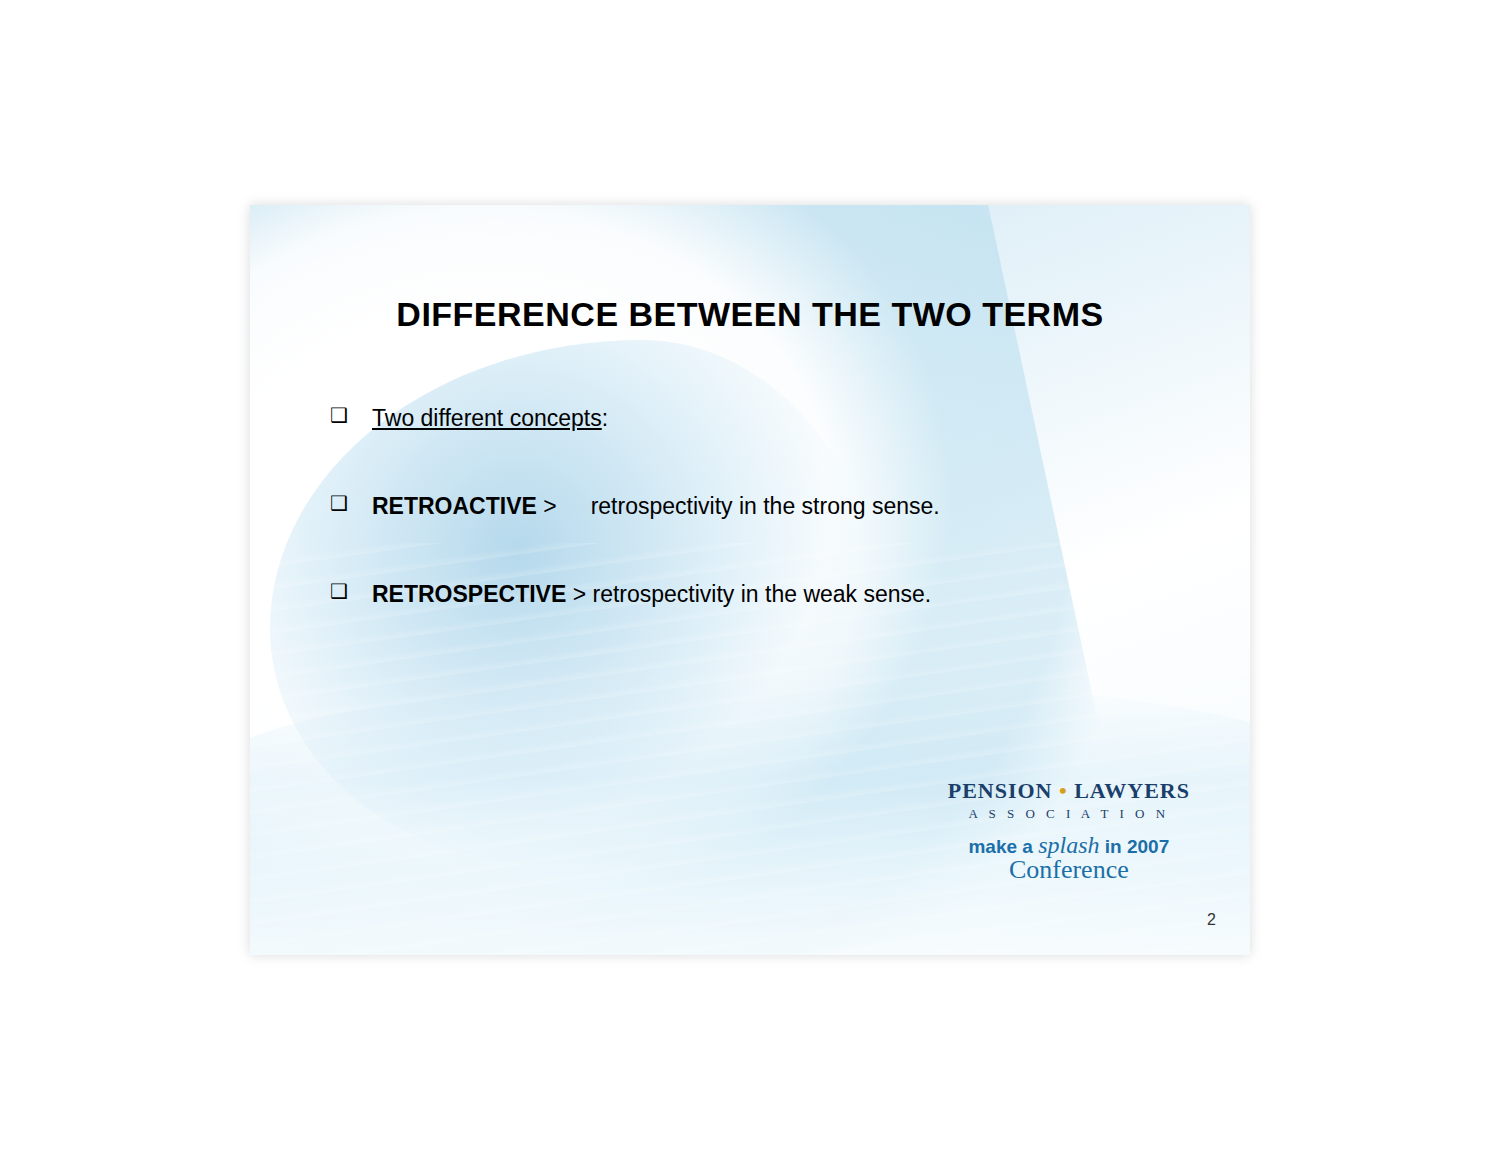DIFFERENCE BETWEEN THE TWO TERMS
Two different concepts:
RETROACTIVE > retrospectivity in the strong sense.
RETROSPECTIVE > retrospectivity in the weak sense.
PENSION • LAWYERS
A S S O C I A T I O N
make a splash in 2007
Conference
2